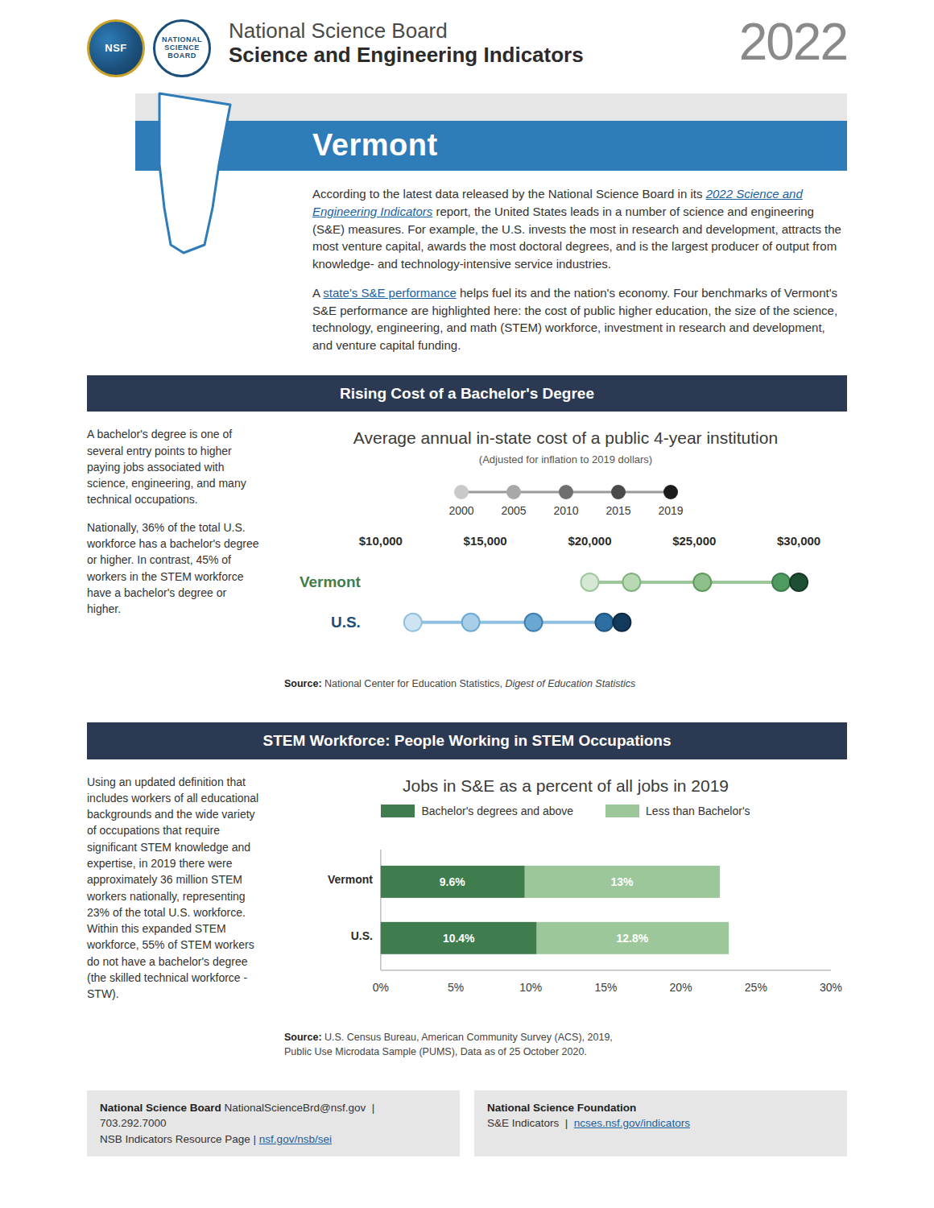NSF
NATIONAL
SCIENCE
BOARD
National Science Board Science and Engineering Indicators
2022
Vermont
According to the latest data released by the National Science Board in its 2022 Science and Engineering Indicators report, the United States leads in a number of science and engineering (S&E) measures. For example, the U.S. invests the most in research and development, attracts the most venture capital, awards the most doctoral degrees, and is the largest producer of output from knowledge- and technology-intensive service industries.
A state's S&E performance helps fuel its and the nation's economy. Four benchmarks of Vermont's S&E performance are highlighted here: the cost of public higher education, the size of the science, technology, engineering, and math (STEM) workforce, investment in research and development, and venture capital funding.
Rising Cost of a Bachelor's Degree
A bachelor's degree is one of several entry points to higher paying jobs associated with science, engineering, and many technical occupations.
Nationally, 36% of the total U.S. workforce has a bachelor's degree or higher. In contrast, 45% of workers in the STEM workforce have a bachelor's degree or higher.
Average annual in-state cost of a public 4-year institution
(Adjusted for inflation to 2019 dollars)
2000 2005 2010 2015 2019
$10,000 $15,000 $20,000 $25,000 $30,000 Vermont U.S.
Source: National Center for Education Statistics, Digest of Education Statistics
STEM Workforce: People Working in STEM Occupations
Using an updated definition that includes workers of all educational backgrounds and the wide variety of occupations that require significant STEM knowledge and expertise, in 2019 there were approximately 36 million STEM workers nationally, representing 23% of the total U.S. workforce. Within this expanded STEM workforce, 55% of STEM workers do not have a bachelor's degree (the skilled technical workforce - STW).
Jobs in S&E as a percent of all jobs in 2019
Bachelor's degrees and above
Less than Bachelor's
Vermont 9.6% 13% U.S. 10.4% 12.8% 0% 5% 10% 15% 20% 25% 30%
Source: U.S. Census Bureau, American Community Survey (ACS), 2019,
Public Use Microdata Sample (PUMS), Data as of 25 October 2020.
National Science Board NationalScienceBrd@nsf.gov | 703.292.7000
NSB Indicators Resource Page | nsf.gov/nsb/sei
National Science Foundation
S&E Indicators | ncses.nsf.gov/indicators